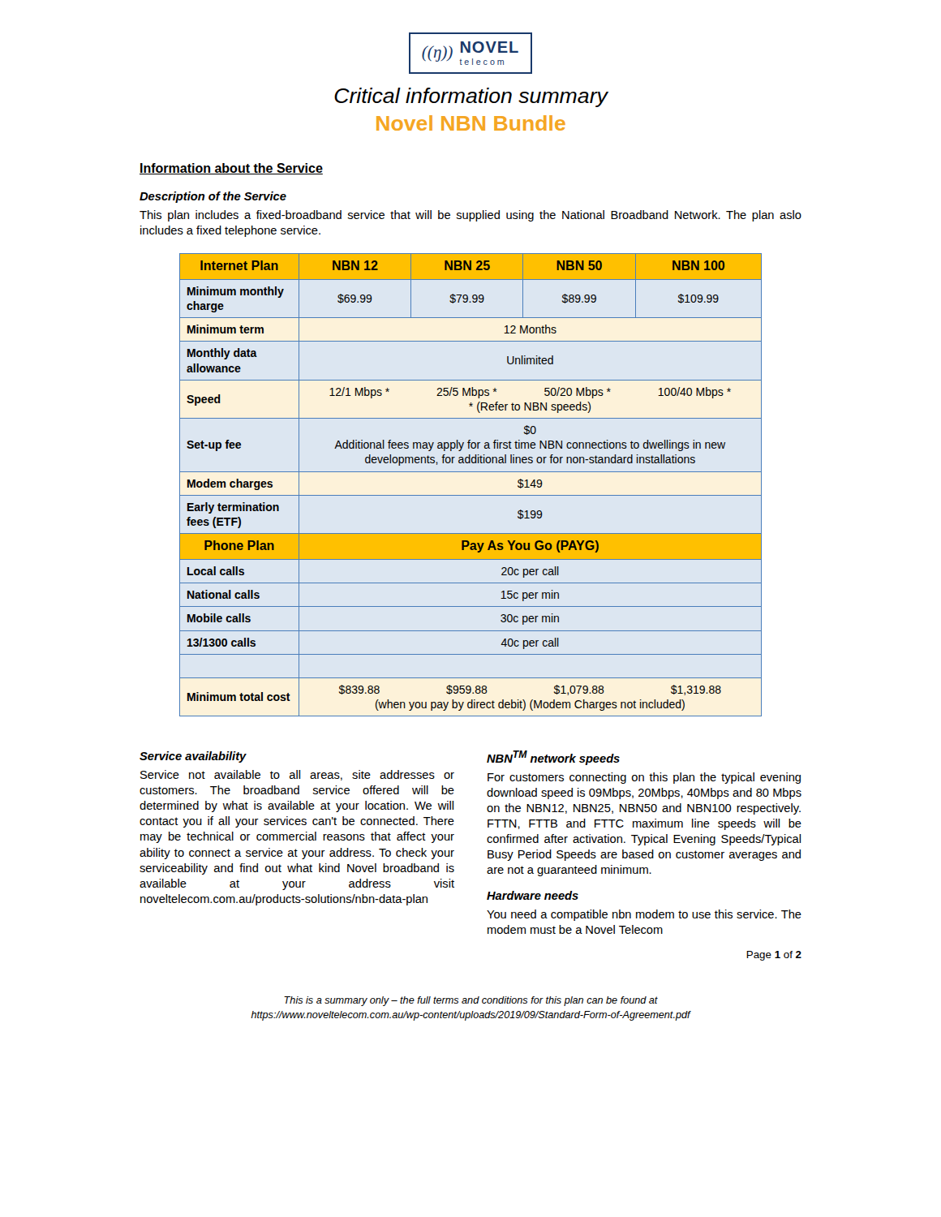((ŋ)) NOVEL
telecom
Critical information summary
Novel NBN Bundle
Information about the Service
Description of the Service
This plan includes a fixed-broadband service that will be supplied using the National Broadband Network. The plan aslo includes a fixed telephone service.
| Internet Plan | NBN 12 | NBN 25 | NBN 50 | NBN 100 |
| --- | --- | --- | --- | --- |
| Minimum monthly charge | $69.99 | $79.99 | $89.99 | $109.99 |
| Minimum term | 12 Months |
| Monthly data allowance | Unlimited |
| Speed | 12/1 Mbps * 25/5 Mbps * 50/20 Mbps * 100/40 Mbps * * (Refer to NBN speeds) |
| Set-up fee | $0 Additional fees may apply for a first time NBN connections to dwellings in new developments, for additional lines or for non-standard installations |
| Modem charges | $149 |
| Early termination fees (ETF) | $199 |
| Phone Plan | Pay As You Go (PAYG) |
| Local calls | 20c per call |
| National calls | 15c per min |
| Mobile calls | 30c per min |
| 13/1300 calls | 40c per call |
| Minimum total cost | $839.88 $959.88 $1,079.88 $1,319.88 (when you pay by direct debit) (Modem Charges not included) |
Service availability
Service not available to all areas, site addresses or customers. The broadband service offered will be determined by what is available at your location. We will contact you if all your services can't be connected. There may be technical or commercial reasons that affect your ability to connect a service at your address. To check your serviceability and find out what kind Novel broadband is available at your address visit noveltelecom.com.au/products-solutions/nbn-data-plan
NBNTM network speeds
For customers connecting on this plan the typical evening download speed is 09Mbps, 20Mbps, 40Mbps and 80 Mbps on the NBN12, NBN25, NBN50 and NBN100 respectively. FTTN, FTTB and FTTC maximum line speeds will be confirmed after activation. Typical Evening Speeds/Typical Busy Period Speeds are based on customer averages and are not a guaranteed minimum.
Hardware needs
You need a compatible nbn modem to use this service. The modem must be a Novel Telecom
Page 1 of 2
This is a summary only – the full terms and conditions for this plan can be found at
https://www.noveltelecom.com.au/wp-content/uploads/2019/09/Standard-Form-of-Agreement.pdf